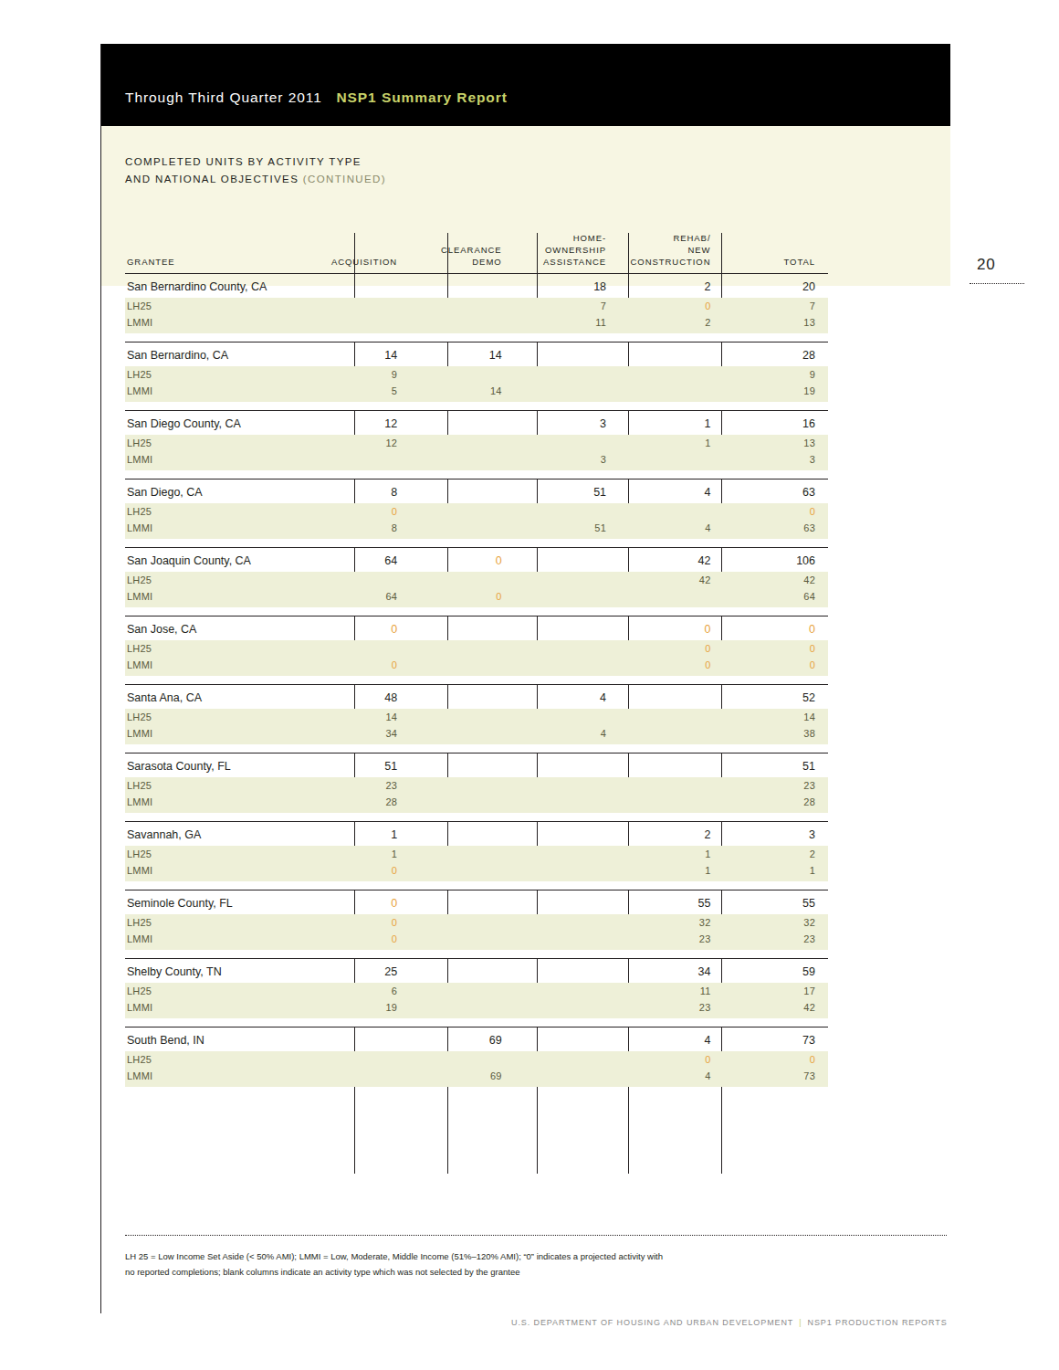Through Third Quarter 2011 NSP1 Summary Report
COMPLETED UNITS BY ACTIVITY TYPE
AND NATIONAL OBJECTIVES (CONTINUED)
20
| GRANTEE | ACQUISITION | CLEARANCE DEMO | HOME- OWNERSHIP ASSISTANCE | REHAB/ NEW CONSTRUCTION | TOTAL |
| --- | --- | --- | --- | --- | --- |
| San Bernardino County, CA | | | 18 | 2 | 20 |
| LH25 | | | 7 | 0 | 7 |
| LMMI | | | 11 | 2 | 13 |
| San Bernardino, CA | 14 | 14 | | | 28 |
| LH25 | 9 | | | | 9 |
| LMMI | 5 | 14 | | | 19 |
| San Diego County, CA | 12 | | 3 | 1 | 16 |
| LH25 | 12 | | | 1 | 13 |
| LMMI | | | 3 | | 3 |
| San Diego, CA | 8 | | 51 | 4 | 63 |
| LH25 | 0 | | | | 0 |
| LMMI | 8 | | 51 | 4 | 63 |
| San Joaquin County, CA | 64 | 0 | | 42 | 106 |
| LH25 | | | | 42 | 42 |
| LMMI | 64 | 0 | | | 64 |
| San Jose, CA | 0 | | | 0 | 0 |
| LH25 | | | | 0 | 0 |
| LMMI | 0 | | | 0 | 0 |
| Santa Ana, CA | 48 | | 4 | | 52 |
| LH25 | 14 | | | | 14 |
| LMMI | 34 | | 4 | | 38 |
| Sarasota County, FL | 51 | | | | 51 |
| LH25 | 23 | | | | 23 |
| LMMI | 28 | | | | 28 |
| Savannah, GA | 1 | | | 2 | 3 |
| LH25 | 1 | | | 1 | 2 |
| LMMI | 0 | | | 1 | 1 |
| Seminole County, FL | 0 | | | 55 | 55 |
| LH25 | 0 | | | 32 | 32 |
| LMMI | 0 | | | 23 | 23 |
| Shelby County, TN | 25 | | | 34 | 59 |
| LH25 | 6 | | | 11 | 17 |
| LMMI | 19 | | | 23 | 42 |
| South Bend, IN | | 69 | | 4 | 73 |
| LH25 | | | | 0 | 0 |
| LMMI | | 69 | | 4 | 73 |
LH 25 = Low Income Set Aside (< 50% AMI); LMMI = Low, Moderate, Middle Income (51%–120% AMI); “0” indicates a projected activity with
no reported completions; blank columns indicate an activity type which was not selected by the grantee
U.S. DEPARTMENT OF HOUSING AND URBAN DEVELOPMENT|NSP1 PRODUCTION REPORTS